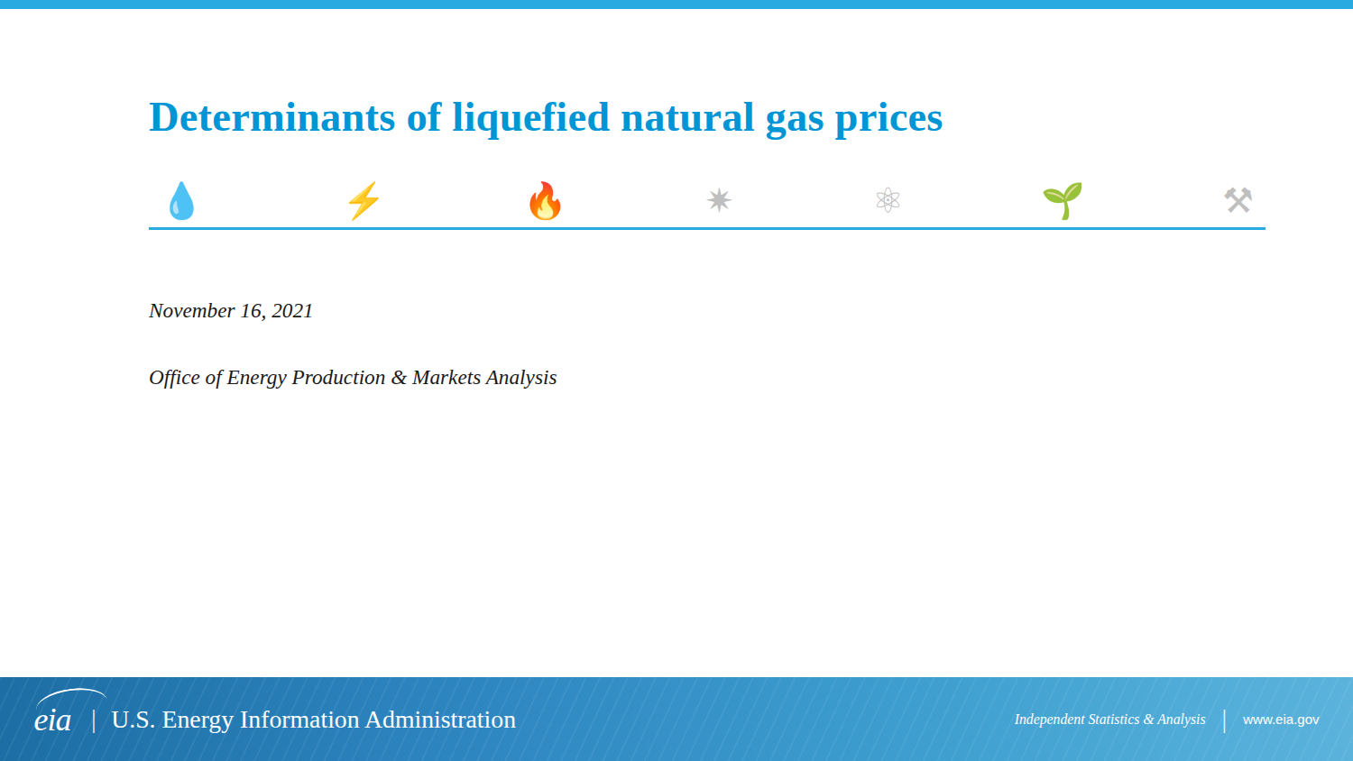Determinants of liquefied natural gas prices
💧 ⚡ 🔥 ✷ ⚛ 🌱 ⚒
November 16, 2021
Office of Energy Production & Markets Analysis
eia
|
U.S. Energy Information Administration
Independent Statistics & Analysis | www.eia.gov